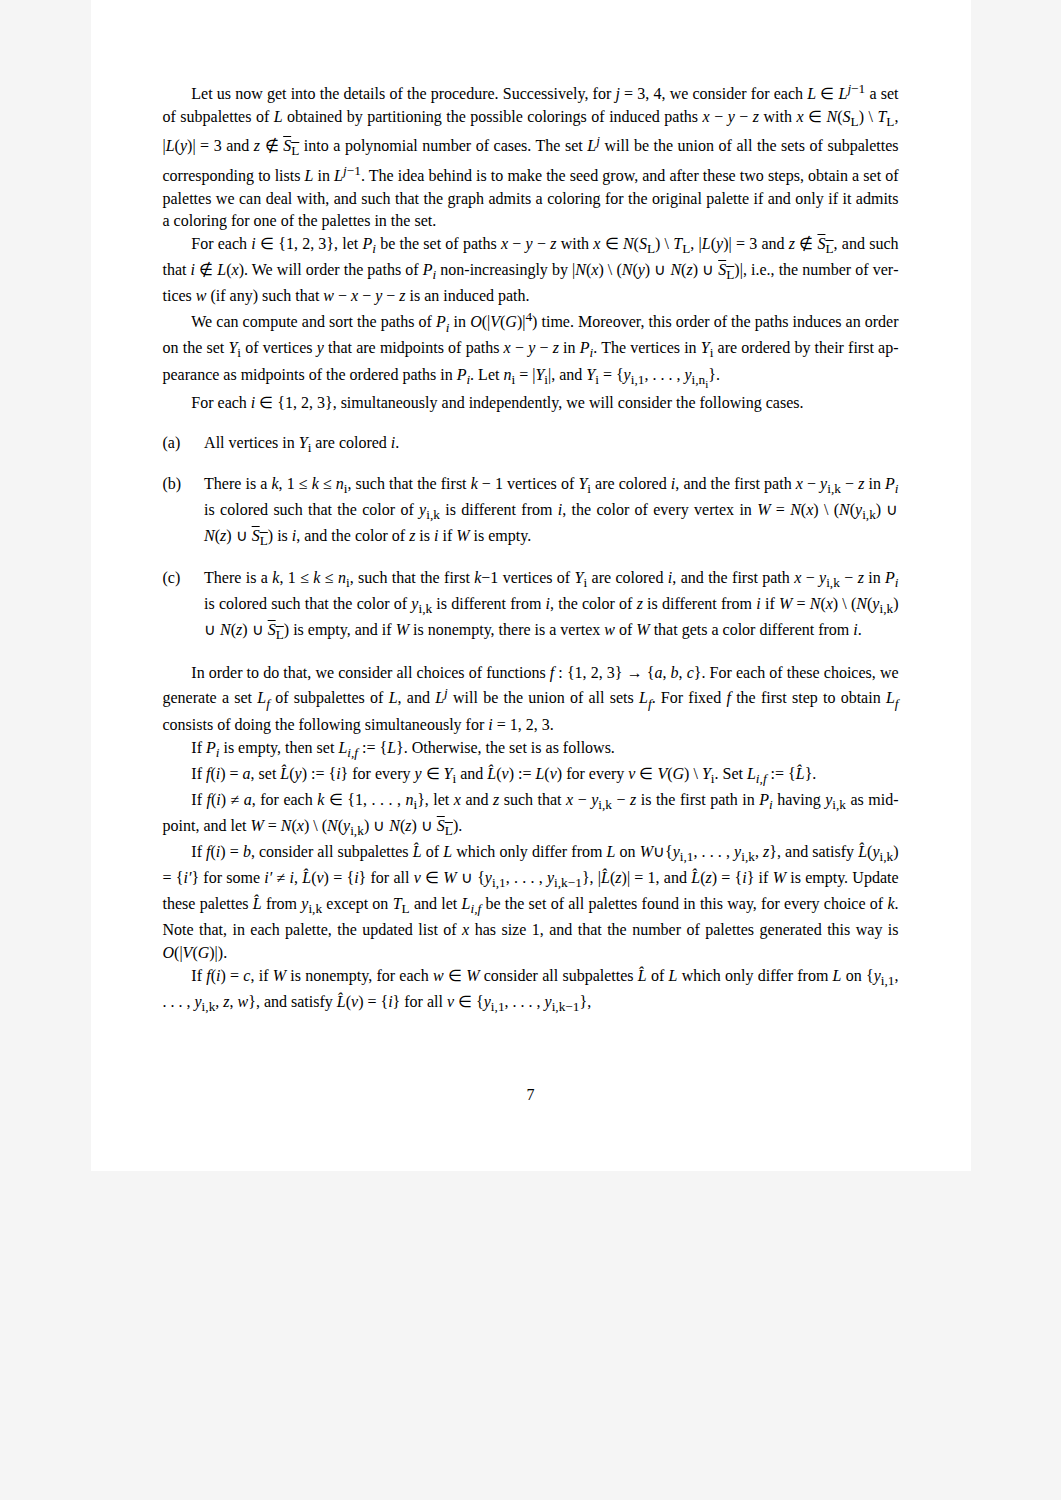Let us now get into the details of the procedure. Successively, for j = 3, 4, we consider for each L ∈ Lj−1 a set of subpalettes of L obtained by partitioning the possible colorings of induced paths x − y − z with x ∈ N(SL) \ TL, |L(y)| = 3 and z ∉ SL into a polynomial number of cases. The set Lj will be the union of all the sets of subpalettes corresponding to lists L in Lj−1. The idea behind is to make the seed grow, and after these two steps, obtain a set of palettes we can deal with, and such that the graph admits a coloring for the original palette if and only if it admits a coloring for one of the palettes in the set.
For each i ∈ {1, 2, 3}, let Pi be the set of paths x − y − z with x ∈ N(SL) \ TL, |L(y)| = 3 and z ∉ SL, and such that i ∉ L(x). We will order the paths of Pi non-increasingly by |N(x) \ (N(y) ∪ N(z) ∪ SL)|, i.e., the number of vertices w (if any) such that w − x − y − z is an induced path.
We can compute and sort the paths of Pi in O(|V(G)|4) time. Moreover, this order of the paths induces an order on the set Yi of vertices y that are midpoints of paths x − y − z in Pi. The vertices in Yi are ordered by their first appearance as midpoints of the ordered paths in Pi. Let ni = |Yi|, and Yi = {yi,1, . . . , yi,ni}.
For each i ∈ {1, 2, 3}, simultaneously and independently, we will consider the following cases.
(a) All vertices in Yi are colored i.
(b) There is a k, 1 ≤ k ≤ ni, such that the first k − 1 vertices of Yi are colored i, and the first path x − yi,k − z in Pi is colored such that the color of yi,k is different from i, the color of every vertex in W = N(x) \ (N(yi,k) ∪ N(z) ∪ SL) is i, and the color of z is i if W is empty.
(c) There is a k, 1 ≤ k ≤ ni, such that the first k−1 vertices of Yi are colored i, and the first path x − yi,k − z in Pi is colored such that the color of yi,k is different from i, the color of z is different from i if W = N(x) \ (N(yi,k) ∪ N(z) ∪ SL) is empty, and if W is nonempty, there is a vertex w of W that gets a color different from i.
In order to do that, we consider all choices of functions f : {1, 2, 3} → {a, b, c}. For each of these choices, we generate a set Lf of subpalettes of L, and Lj will be the union of all sets Lf. For fixed f the first step to obtain Lf consists of doing the following simultaneously for i = 1, 2, 3.
If Pi is empty, then set Li,f := {L}. Otherwise, the set is as follows.
If f(i) = a, set L̂(y) := {i} for every y ∈ Yi and L̂(v) := L(v) for every v ∈ V(G) \ Yi. Set Li,f := {L̂}.
If f(i) ≠ a, for each k ∈ {1, . . . , ni}, let x and z such that x − yi,k − z is the first path in Pi having yi,k as midpoint, and let W = N(x) \ (N(yi,k) ∪ N(z) ∪ SL).
If f(i) = b, consider all subpalettes L̂ of L which only differ from L on W∪{yi,1, . . . , yi,k, z}, and satisfy L̂(yi,k) = {i′} for some i′ ≠ i, L̂(v) = {i} for all v ∈ W ∪ {yi,1, . . . , yi,k−1}, |L̂(z)| = 1, and L̂(z) = {i} if W is empty. Update these palettes L̂ from yi,k except on TL and let Li,f be the set of all palettes found in this way, for every choice of k. Note that, in each palette, the updated list of x has size 1, and that the number of palettes generated this way is O(|V(G)|).
If f(i) = c, if W is nonempty, for each w ∈ W consider all subpalettes L̂ of L which only differ from L on {yi,1, . . . , yi,k, z, w}, and satisfy L̂(v) = {i} for all v ∈ {yi,1, . . . , yi,k−1},
7